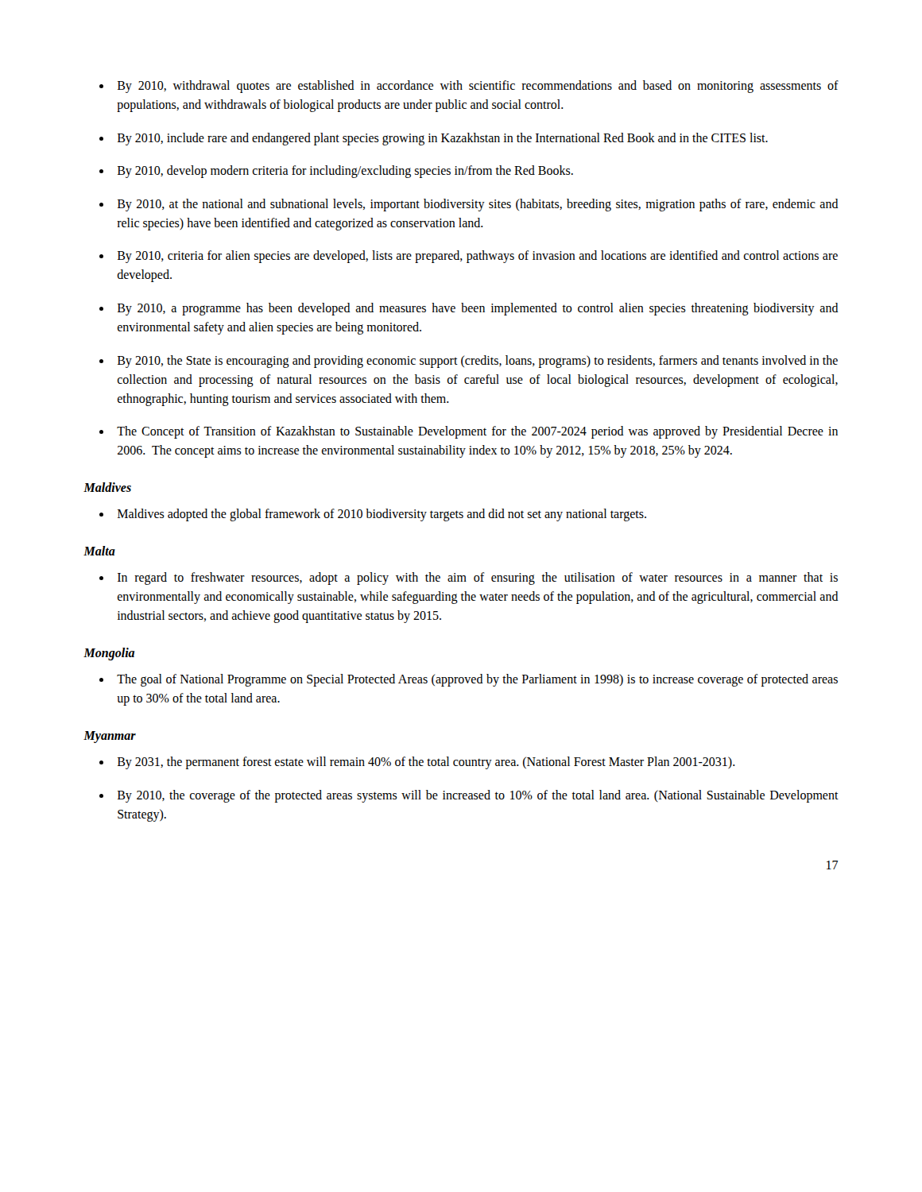By 2010, withdrawal quotes are established in accordance with scientific recommendations and based on monitoring assessments of populations, and withdrawals of biological products are under public and social control.
By 2010, include rare and endangered plant species growing in Kazakhstan in the International Red Book and in the CITES list.
By 2010, develop modern criteria for including/excluding species in/from the Red Books.
By 2010, at the national and subnational levels, important biodiversity sites (habitats, breeding sites, migration paths of rare, endemic and relic species) have been identified and categorized as conservation land.
By 2010, criteria for alien species are developed, lists are prepared, pathways of invasion and locations are identified and control actions are developed.
By 2010, a programme has been developed and measures have been implemented to control alien species threatening biodiversity and environmental safety and alien species are being monitored.
By 2010, the State is encouraging and providing economic support (credits, loans, programs) to residents, farmers and tenants involved in the collection and processing of natural resources on the basis of careful use of local biological resources, development of ecological, ethnographic, hunting tourism and services associated with them.
The Concept of Transition of Kazakhstan to Sustainable Development for the 2007-2024 period was approved by Presidential Decree in 2006. The concept aims to increase the environmental sustainability index to 10% by 2012, 15% by 2018, 25% by 2024.
Maldives
Maldives adopted the global framework of 2010 biodiversity targets and did not set any national targets.
Malta
In regard to freshwater resources, adopt a policy with the aim of ensuring the utilisation of water resources in a manner that is environmentally and economically sustainable, while safeguarding the water needs of the population, and of the agricultural, commercial and industrial sectors, and achieve good quantitative status by 2015.
Mongolia
The goal of National Programme on Special Protected Areas (approved by the Parliament in 1998) is to increase coverage of protected areas up to 30% of the total land area.
Myanmar
By 2031, the permanent forest estate will remain 40% of the total country area. (National Forest Master Plan 2001-2031).
By 2010, the coverage of the protected areas systems will be increased to 10% of the total land area. (National Sustainable Development Strategy).
17